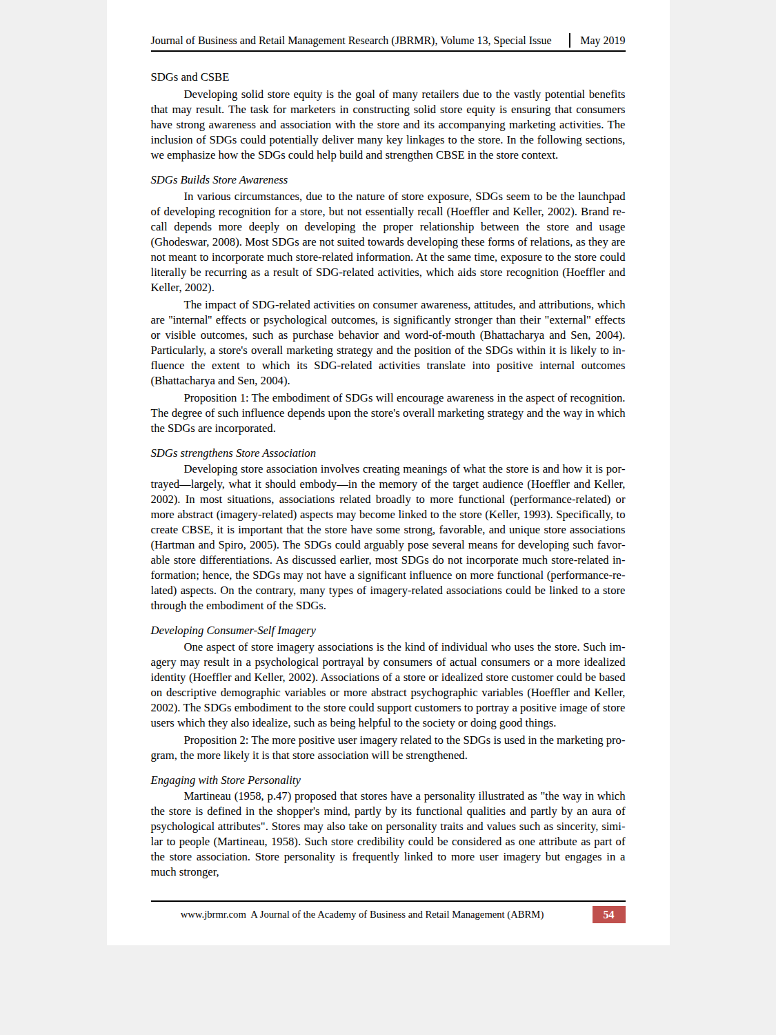Journal of Business and Retail Management Research (JBRMR), Volume 13, Special Issue
May 2019
SDGs and CSBE
Developing solid store equity is the goal of many retailers due to the vastly potential benefits that may result. The task for marketers in constructing solid store equity is ensuring that consumers have strong awareness and association with the store and its accompanying marketing activities. The inclusion of SDGs could potentially deliver many key linkages to the store. In the following sections, we emphasize how the SDGs could help build and strengthen CBSE in the store context.
SDGs Builds Store Awareness
In various circumstances, due to the nature of store exposure, SDGs seem to be the launchpad of developing recognition for a store, but not essentially recall (Hoeffler and Keller, 2002). Brand recall depends more deeply on developing the proper relationship between the store and usage (Ghodeswar, 2008). Most SDGs are not suited towards developing these forms of relations, as they are not meant to incorporate much store-related information. At the same time, exposure to the store could literally be recurring as a result of SDG-related activities, which aids store recognition (Hoeffler and Keller, 2002).
The impact of SDG-related activities on consumer awareness, attitudes, and attributions, which are ''internal'' effects or psychological outcomes, is significantly stronger than their "external" effects or visible outcomes, such as purchase behavior and word-of-mouth (Bhattacharya and Sen, 2004). Particularly, a store's overall marketing strategy and the position of the SDGs within it is likely to influence the extent to which its SDG-related activities translate into positive internal outcomes (Bhattacharya and Sen, 2004).
Proposition 1: The embodiment of SDGs will encourage awareness in the aspect of recognition. The degree of such influence depends upon the store's overall marketing strategy and the way in which the SDGs are incorporated.
SDGs strengthens Store Association
Developing store association involves creating meanings of what the store is and how it is portrayed—largely, what it should embody—in the memory of the target audience (Hoeffler and Keller, 2002). In most situations, associations related broadly to more functional (performance-related) or more abstract (imagery-related) aspects may become linked to the store (Keller, 1993). Specifically, to create CBSE, it is important that the store have some strong, favorable, and unique store associations (Hartman and Spiro, 2005). The SDGs could arguably pose several means for developing such favorable store differentiations. As discussed earlier, most SDGs do not incorporate much store-related information; hence, the SDGs may not have a significant influence on more functional (performance-related) aspects. On the contrary, many types of imagery-related associations could be linked to a store through the embodiment of the SDGs.
Developing Consumer-Self Imagery
One aspect of store imagery associations is the kind of individual who uses the store. Such imagery may result in a psychological portrayal by consumers of actual consumers or a more idealized identity (Hoeffler and Keller, 2002). Associations of a store or idealized store customer could be based on descriptive demographic variables or more abstract psychographic variables (Hoeffler and Keller, 2002). The SDGs embodiment to the store could support customers to portray a positive image of store users which they also idealize, such as being helpful to the society or doing good things.
Proposition 2: The more positive user imagery related to the SDGs is used in the marketing program, the more likely it is that store association will be strengthened.
Engaging with Store Personality
Martineau (1958, p.47) proposed that stores have a personality illustrated as "the way in which the store is defined in the shopper's mind, partly by its functional qualities and partly by an aura of psychological attributes". Stores may also take on personality traits and values such as sincerity, similar to people (Martineau, 1958). Such store credibility could be considered as one attribute as part of the store association. Store personality is frequently linked to more user imagery but engages in a much stronger,
www.jbrmr.com A Journal of the Academy of Business and Retail Management (ABRM)
54